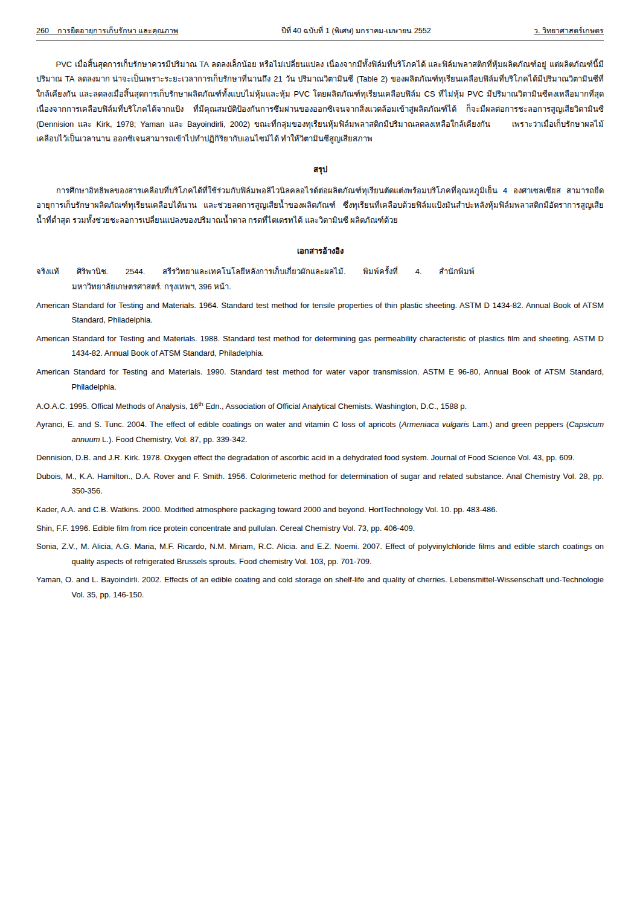260 การยืดอายุการเก็บรักษา และคุณภาพ ปีที่ 40 ฉบับที่ 1 (พิเศษ) มกราคม-เมษายน 2552 ว. วิทยาศาสตร์เกษตร
PVC เมื่อสิ้นสุดการเก็บรักษาควรมีปริมาณ TA ลดลงเล็กน้อย หรือไม่เปลี่ยนแปลง เนื่องจากมีทั้งฟิล์มที่บริโภคได้ และฟิล์มพลาสติกที่หุ้มผลิตภัณฑ์อยู่ แต่ผลิตภัณฑ์นี้มีปริมาณ TA ลดลงมาก น่าจะเป็นเพราะระยะเวลาการเก็บรักษาที่นานถึง 21 วัน ปริมาณวิตามินซี (Table 2) ของผลิตภัณฑ์ทุเรียนเคลือบฟิล์มที่บริโภคได้มีปริมาณวิตามินซีที่ใกล้เคียงกัน และลดลงเมื่อสิ้นสุดการเก็บรักษาผลิตภัณฑ์ทั้งแบบไม่หุ้มและหุ้ม PVC โดยผลิตภัณฑ์ทุเรียนเคลือบฟิล์ม CS ที่ไม่หุ้ม PVC มีปริมาณวิตามินซีคงเหลือมากที่สุด เนื่องจากการเคลือบฟิล์มที่บริโภคได้จากแป้ง ที่มีคุณสมบัติป้องกันการซึมผ่านของออกซิเจนจากสิ่งแวดล้อมเข้าสู่ผลิตภัณฑ์ได้ ก็จะมีผลต่อการชะลอการสูญเสียวิตามินซี (Dennision และ Kirk, 1978; Yaman และ Bayoindirli, 2002) ขณะที่กลุ่มของทุเรียนหุ้มฟิล์มพลาสติกมีปริมาณลดลงเหลือใกล้เคียงกัน เพราะว่าเมื่อเก็บรักษาผลไม้เคลือบไว้เป็นเวลานาน ออกซิเจนสามารถเข้าไปทำปฏิกิริยากับเอนไซม์ได้ ทำให้วิตามินซีสูญเสียสภาพ
สรุป
การศึกษาอิทธิพลของสารเคลือบที่บริโภคได้ที่ใช้ร่วมกับฟิล์มพอลิไวนิลคลอไรด์ต่อผลิตภัณฑ์ทุเรียนตัดแต่งพร้อมบริโภคที่อุณหภูมิเย็น 4 องศาเซลเซียส สามารถยืดอายุการเก็บรักษาผลิตภัณฑ์ทุเรียนเคลือบได้นาน และช่วยลดการสูญเสียน้ำของผลิตภัณฑ์ ซึ่งทุเรียนที่เคลือบด้วยฟิล์มแป้งมันสำปะหลังหุ้มฟิล์มพลาสติกมีอัตราการสูญเสียน้ำที่ต่ำสุด รวมทั้งช่วยชะลอการเปลี่ยนแปลงของปริมาณน้ำตาล กรดที่ไตเตรทได้ และวิตามินซี ผลิตภัณฑ์ด้วย
เอกสารอ้างอิง
จริงแท้ ศิริพานิช. 2544. สรีรวิทยาและเทคโนโลยีหลังการเก็บเกี่ยวผักและผลไม้. พิมพ์ครั้งที่ 4. สำนักพิมพ์มหาวิทยาลัยเกษตรศาสตร์. กรุงเทพฯ, 396 หน้า.
American Standard for Testing and Materials. 1964. Standard test method for tensile properties of thin plastic sheeting. ASTM D 1434-82. Annual Book of ATSM Standard, Philadelphia.
American Standard for Testing and Materials. 1988. Standard test method for determining gas permeability characteristic of plastics film and sheeting. ASTM D 1434-82. Annual Book of ATSM Standard, Philadelphia.
American Standard for Testing and Materials. 1990. Standard test method for water vapor transmission. ASTM E 96-80, Annual Book of ATSM Standard, Philadelphia.
A.O.A.C. 1995. Offical Methods of Analysis, 16th Edn., Association of Official Analytical Chemists. Washington, D.C., 1588 p.
Ayranci, E. and S. Tunc. 2004. The effect of edible coatings on water and vitamin C loss of apricots (Armeniaca vulgaris Lam.) and green peppers (Capsicum annuum L.). Food Chemistry, Vol. 87, pp. 339-342.
Dennision, D.B. and J.R. Kirk. 1978. Oxygen effect the degradation of ascorbic acid in a dehydrated food system. Journal of Food Science Vol. 43, pp. 609.
Dubois, M., K.A. Hamilton., D.A. Rover and F. Smith. 1956. Colorimeteric method for determination of sugar and related substance. Anal Chemistry Vol. 28, pp. 350-356.
Kader, A.A. and C.B. Watkins. 2000. Modified atmosphere packaging toward 2000 and beyond. HortTechnology Vol. 10. pp. 483-486.
Shin, F.F. 1996. Edible film from rice protein concentrate and pullulan. Cereal Chemistry Vol. 73, pp. 406-409.
Sonia, Z.V., M. Alicia, A.G. Maria, M.F. Ricardo, N.M. Miriam, R.C. Alicia. and E.Z. Noemi. 2007. Effect of polyvinylchloride films and edible starch coatings on quality aspects of refrigerated Brussels sprouts. Food chemistry Vol. 103, pp. 701-709.
Yaman, O. and L. Bayoindirli. 2002. Effects of an edible coating and cold storage on shelf-life and quality of cherries. Lebensmittel-Wissenschaft und-Technologie Vol. 35, pp. 146-150.